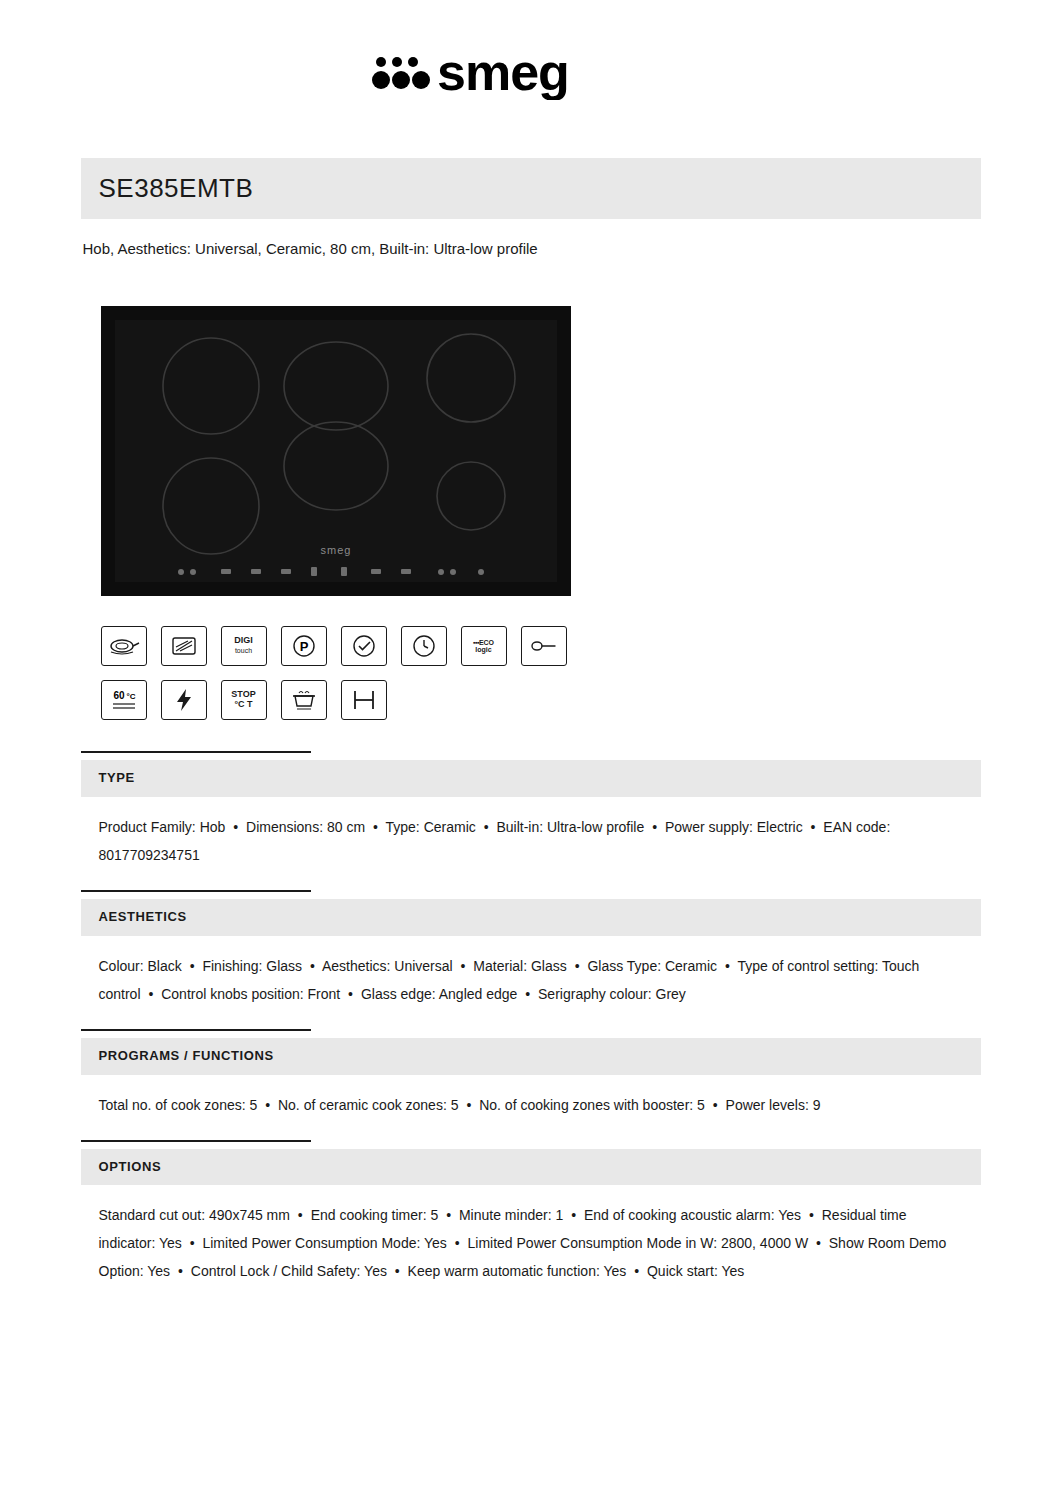smeg
SE385EMTB
Hob, Aesthetics: Universal, Ceramic, 80 cm, Built-in: Ultra-low profile
smeg
DIGI
touch
P
▪▪▪ECO
logic
60 °C
STOP
°C T
TYPE
Product Family: Hob • Dimensions: 80 cm • Type: Ceramic • Built-in: Ultra-low profile • Power supply: Electric • EAN code: 8017709234751
AESTHETICS
Colour: Black • Finishing: Glass • Aesthetics: Universal • Material: Glass • Glass Type: Ceramic • Type of control setting: Touch control • Control knobs position: Front • Glass edge: Angled edge • Serigraphy colour: Grey
PROGRAMS / FUNCTIONS
Total no. of cook zones: 5 • No. of ceramic cook zones: 5 • No. of cooking zones with booster: 5 • Power levels: 9
OPTIONS
Standard cut out: 490x745 mm • End cooking timer: 5 • Minute minder: 1 • End of cooking acoustic alarm: Yes • Residual time indicator: Yes • Limited Power Consumption Mode: Yes • Limited Power Consumption Mode in W: 2800, 4000 W • Show Room Demo Option: Yes • Control Lock / Child Safety: Yes • Keep warm automatic function: Yes • Quick start: Yes